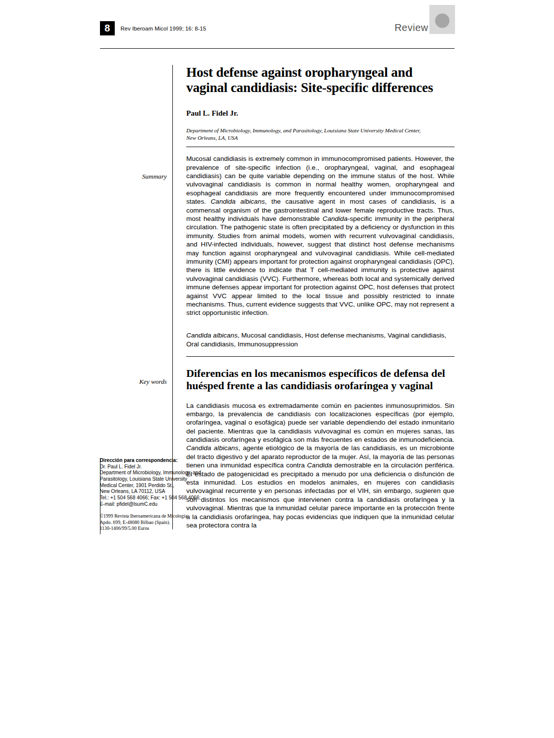8 Rev Iberoam Micol 1999; 16: 8-15 Review
Summary
Key words
Host defense against oropharyngeal and vaginal candidiasis: Site-specific differences
Paul L. Fidel Jr.
Department of Microbiology, Immunology, and Parasitology, Louisiana State University Medical Center, New Orleans, LA, USA
Mucosal candidiasis is extremely common in immunocompromised patients. However, the prevalence of site-specific infection (i.e., oropharyngeal, vaginal, and esophageal candidiasis) can be quite variable depending on the immune status of the host. While vulvovaginal candidiasis is common in normal healthy women, oropharyngeal and esophageal candidiasis are more frequently encountered under immunocompromised states. Candida albicans, the causative agent in most cases of candidiasis, is a commensal organism of the gastrointestinal and lower female reproductive tracts. Thus, most healthy individuals have demonstrable Candida-specific immunity in the peripheral circulation. The pathogenic state is often precipitated by a deficiency or dysfunction in this immunity. Studies from animal models, women with recurrent vulvovaginal candidiasis, and HIV-infected individuals, however, suggest that distinct host defense mechanisms may function against oropharyngeal and vulvovaginal candidiasis. While cell-mediated immunity (CMI) appears important for protection against oropharyngeal candidiasis (OPC), there is little evidence to indicate that T cell-mediated immunity is protective against vulvovaginal candidiasis (VVC). Furthermore, whereas both local and systemically derived immune defenses appear important for protection against OPC, host defenses that protect against VVC appear limited to the local tissue and possibly restricted to innate mechanisms. Thus, current evidence suggests that VVC, unlike OPC, may not represent a strict opportunistic infection.
Candida albicans, Mucosal candidiasis, Host defense mechanisms, Vaginal candidiasis, Oral candidiasis, Immunosuppression
Diferencias en los mecanismos específicos de defensa del huésped frente a las candidiasis orofaríngea y vaginal
La candidiasis mucosa es extremadamente común en pacientes inmunosuprimidos. Sin embargo, la prevalencia de candidiasis con localizaciones específicas (por ejemplo, orofaríngea, vaginal o esofágica) puede ser variable dependiendo del estado inmunitario del paciente. Mientras que la candidiasis vulvovaginal es común en mujeres sanas, las candidiasis orofaríngea y esofágica son más frecuentes en estados de inmunodeficiencia. Candida albicans, agente etiológico de la mayoría de las candidiasis, es un microbionte del tracto digestivo y del aparato reproductor de la mujer. Así, la mayoría de las personas tienen una inmunidad específica contra Candida demostrable en la circulación periférica. El estado de patogenicidad es precipitado a menudo por una deficiencia o disfunción de esta inmunidad. Los estudios en modelos animales, en mujeres con candidiasis vulvovaginal recurrente y en personas infectadas por el VIH, sin embargo, sugieren que son distintos los mecanismos que intervienen contra la candidiasis orofaríngea y la vulvovaginal. Mientras que la inmunidad celular parece importante en la protección frente a la candidiasis orofaríngea, hay pocas evidencias que indiquen que la inmunidad celular sea protectora contra la
Dirección para correspondencia:
Dr. Paul L. Fidel Jr.
Department of Microbiology, Immunology, and
Parasitology, Louisiana State University
Medical Center, 1901 Perdido St.,
New Orleans, LA 70112, USA
Tel.: +1 504 568 4066; Fax: +1 504 568 4066;
E-mail: pfidel@lsumC.edu
©1999 Revista Iberoamericana de Micología
Apdo. 699, E-48080 Bilbao (Spain).
1130-1406/99/5.00 Euros